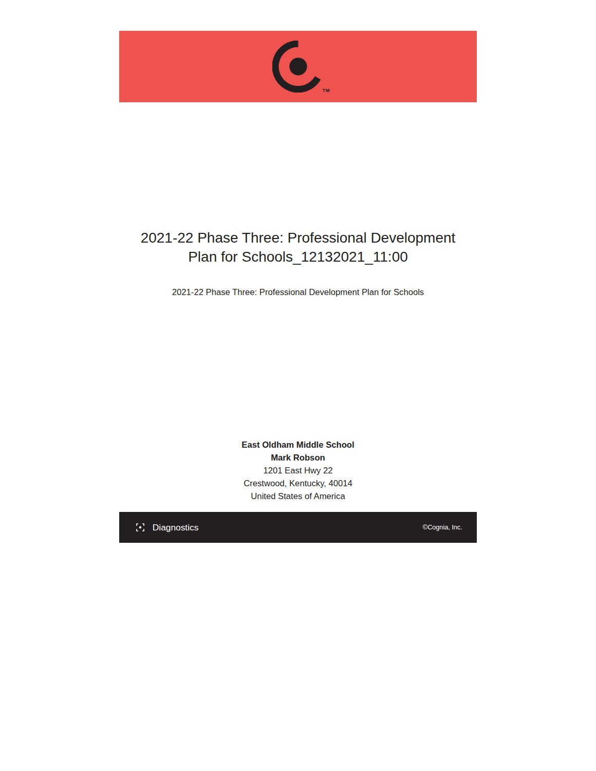TM
2021-22 Phase Three: Professional Development Plan for Schools_12132021_11:00
2021-22 Phase Three: Professional Development Plan for Schools
East Oldham Middle School
Mark Robson
1201 East Hwy 22
Crestwood, Kentucky, 40014
United States of America
Diagnostics
©Cognia, Inc.